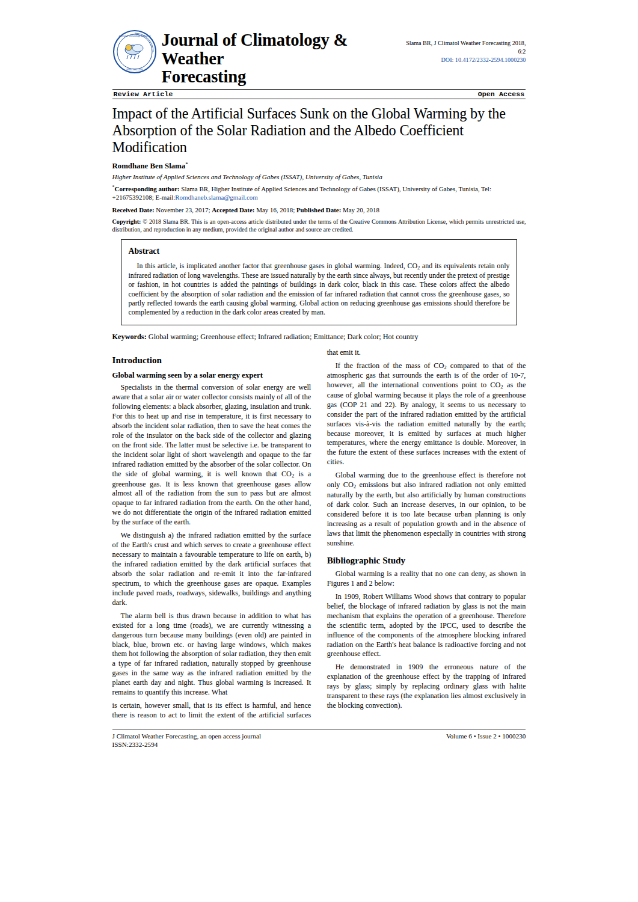Journal of Climatology & Weather ISSN: 2332-2594
Journal of Climatology & Weather
Forecasting
Slama BR, J Climatol Weather Forecasting 2018,
6:2
DOI: 10.4172/2332-2594.1000230
Review Article
Open Access
Impact of the Artificial Surfaces Sunk on the Global Warming by the Absorption of the Solar Radiation and the Albedo Coefficient Modification
Romdhane Ben Slama*
Higher Institute of Applied Sciences and Technology of Gabes (ISSAT), University of Gabes, Tunisia
*Corresponding author: Slama BR, Higher Institute of Applied Sciences and Technology of Gabes (ISSAT), University of Gabes, Tunisia, Tel: +21675392108; E-mail:Romdhaneb.slama@gmail.com
Received Date: November 23, 2017; Accepted Date: May 16, 2018; Published Date: May 20, 2018
Copyright: © 2018 Slama BR. This is an open-access article distributed under the terms of the Creative Commons Attribution License, which permits unrestricted use, distribution, and reproduction in any medium, provided the original author and source are credited.
Abstract
In this article, is implicated another factor that greenhouse gases in global warming. Indeed, CO2 and its equivalents retain only infrared radiation of long wavelengths. These are issued naturally by the earth since always, but recently under the pretext of prestige or fashion, in hot countries is added the paintings of buildings in dark color, black in this case. These colors affect the albedo coefficient by the absorption of solar radiation and the emission of far infrared radiation that cannot cross the greenhouse gases, so partly reflected towards the earth causing global warming. Global action on reducing greenhouse gas emissions should therefore be complemented by a reduction in the dark color areas created by man.
Keywords: Global warming; Greenhouse effect; Infrared radiation; Emittance; Dark color; Hot country
Introduction
Global warming seen by a solar energy expert
Specialists in the thermal conversion of solar energy are well aware that a solar air or water collector consists mainly of all of the following elements: a black absorber, glazing, insulation and trunk. For this to heat up and rise in temperature, it is first necessary to absorb the incident solar radiation, then to save the heat comes the role of the insulator on the back side of the collector and glazing on the front side. The latter must be selective i.e. be transparent to the incident solar light of short wavelength and opaque to the far infrared radiation emitted by the absorber of the solar collector. On the side of global warming, it is well known that CO2 is a greenhouse gas. It is less known that greenhouse gases allow almost all of the radiation from the sun to pass but are almost opaque to far infrared radiation from the earth. On the other hand, we do not differentiate the origin of the infrared radiation emitted by the surface of the earth.
We distinguish a) the infrared radiation emitted by the surface of the Earth's crust and which serves to create a greenhouse effect necessary to maintain a favourable temperature to life on earth, b) the infrared radiation emitted by the dark artificial surfaces that absorb the solar radiation and re-emit it into the far-infrared spectrum, to which the greenhouse gases are opaque. Examples include paved roads, roadways, sidewalks, buildings and anything dark.
The alarm bell is thus drawn because in addition to what has existed for a long time (roads), we are currently witnessing a dangerous turn because many buildings (even old) are painted in black, blue, brown etc. or having large windows, which makes them hot following the absorption of solar radiation, they then emit a type of far infrared radiation, naturally stopped by greenhouse gases in the same way as the infrared radiation emitted by the planet earth day and night. Thus global warming is increased. It remains to quantify this increase. What
is certain, however small, that is its effect is harmful, and hence there is reason to act to limit the extent of the artificial surfaces that emit it.
If the fraction of the mass of CO2 compared to that of the atmospheric gas that surrounds the earth is of the order of 10-7, however, all the international conventions point to CO2 as the cause of global warming because it plays the role of a greenhouse gas (COP 21 and 22). By analogy, it seems to us necessary to consider the part of the infrared radiation emitted by the artificial surfaces vis-à-vis the radiation emitted naturally by the earth; because moreover, it is emitted by surfaces at much higher temperatures, where the energy emittance is double. Moreover, in the future the extent of these surfaces increases with the extent of cities.
Global warming due to the greenhouse effect is therefore not only CO2 emissions but also infrared radiation not only emitted naturally by the earth, but also artificially by human constructions of dark color. Such an increase deserves, in our opinion, to be considered before it is too late because urban planning is only increasing as a result of population growth and in the absence of laws that limit the phenomenon especially in countries with strong sunshine.
Bibliographic Study
Global warming is a reality that no one can deny, as shown in Figures 1 and 2 below:
In 1909, Robert Williams Wood shows that contrary to popular belief, the blockage of infrared radiation by glass is not the main mechanism that explains the operation of a greenhouse. Therefore the scientific term, adopted by the IPCC, used to describe the influence of the components of the atmosphere blocking infrared radiation on the Earth's heat balance is radioactive forcing and not greenhouse effect.
He demonstrated in 1909 the erroneous nature of the explanation of the greenhouse effect by the trapping of infrared rays by glass; simply by replacing ordinary glass with halite transparent to these rays (the explanation lies almost exclusively in the blocking convection).
J Climatol Weather Forecasting, an open access journal
ISSN:2332-2594
Volume 6 • Issue 2 • 1000230